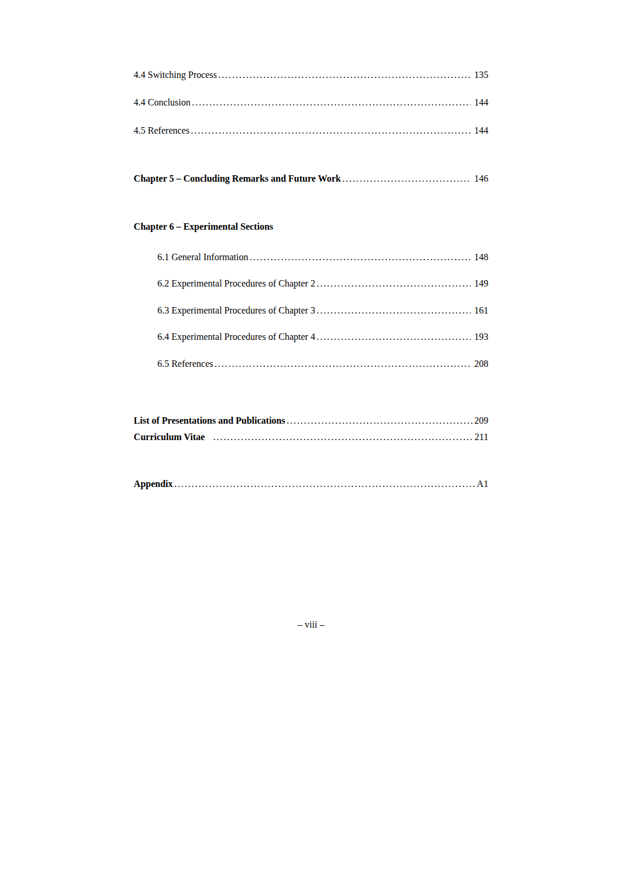4.4 Switching Process .................................................................................................. 135
4.4 Conclusion .................................................................................................. 144
4.5 References .................................................................................................. 144
Chapter 5 – Concluding Remarks and Future Work .................................................................................................. 146
Chapter 6 – Experimental Sections
6.1 General Information .................................................................................................. 148
6.2 Experimental Procedures of Chapter 2 .................................................................................................. 149
6.3 Experimental Procedures of Chapter 3 .................................................................................................. 161
6.4 Experimental Procedures of Chapter 4 .................................................................................................. 193
6.5 References .................................................................................................. 208
List of Presentations and Publications .................................................................................................. 209
Curriculum Vitae .................................................................................................. 211
Appendix .................................................................................................. A1
– viii –